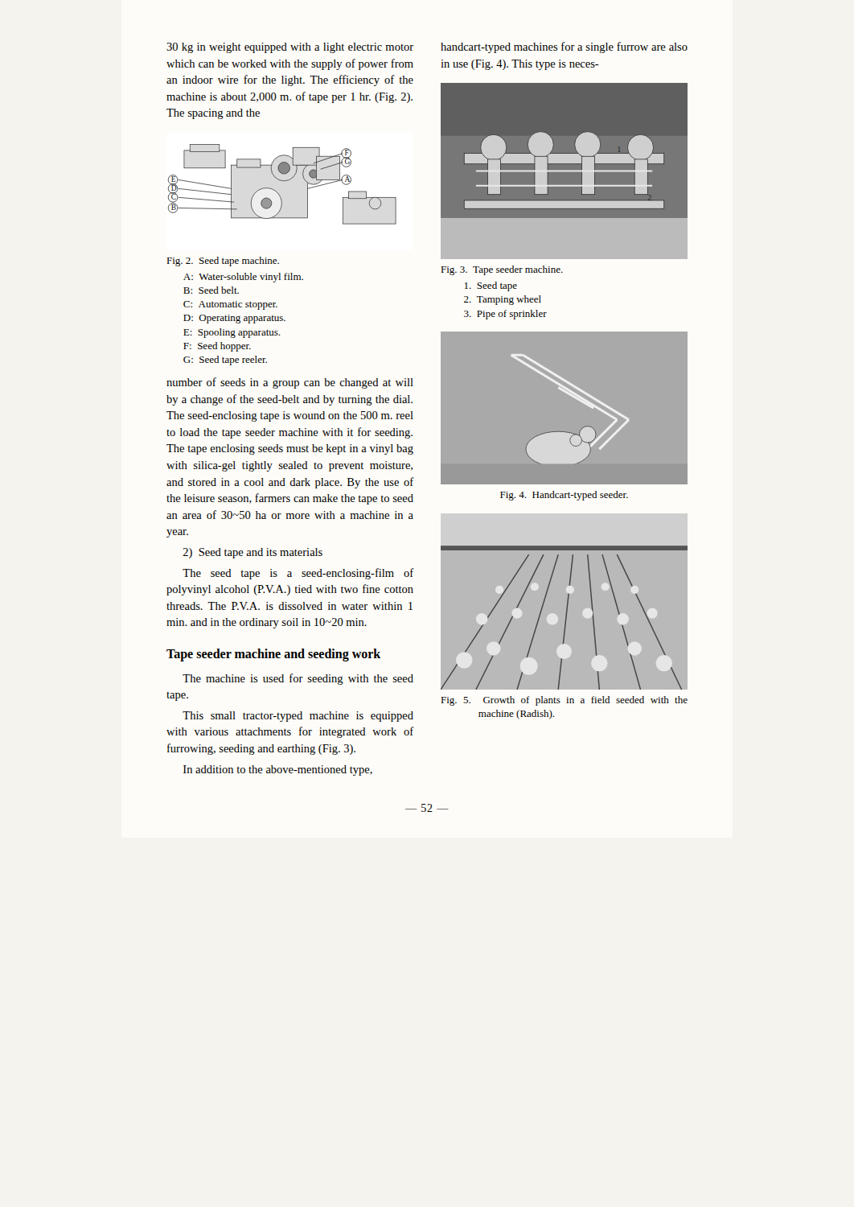30 kg in weight equipped with a light electric motor which can be worked with the supply of power from an indoor wire for the light. The efficiency of the machine is about 2,000 m. of tape per 1 hr. (Fig. 2). The spacing and the
Fig. 2. Seed tape machine.
A: Water-soluble vinyl film.
B: Seed belt.
C: Automatic stopper.
D: Operating apparatus.
E: Spooling apparatus.
F: Seed hopper.
G: Seed tape reeler.
number of seeds in a group can be changed at will by a change of the seed-belt and by turning the dial. The seed-enclosing tape is wound on the 500 m. reel to load the tape seeder machine with it for seeding. The tape enclosing seeds must be kept in a vinyl bag with silica-gel tightly sealed to prevent moisture, and stored in a cool and dark place. By the use of the leisure season, farmers can make the tape to seed an area of 30~50 ha or more with a machine in a year.
2) Seed tape and its materials
The seed tape is a seed-enclosing-film of polyvinyl alcohol (P.V.A.) tied with two fine cotton threads. The P.V.A. is dissolved in water within 1 min. and in the ordinary soil in 10~20 min.
Tape seeder machine and seeding work
The machine is used for seeding with the seed tape.
This small tractor-typed machine is equipped with various attachments for integrated work of furrowing, seeding and earthing (Fig. 3).
In addition to the above-mentioned type,
handcart-typed machines for a single furrow are also in use (Fig. 4). This type is neces-
Fig. 3. Tape seeder machine.
1. Seed tape
2. Tamping wheel
3. Pipe of sprinkler
Fig. 4. Handcart-typed seeder.
Fig. 5. Growth of plants in a field seeded with the machine (Radish).
— 52 —